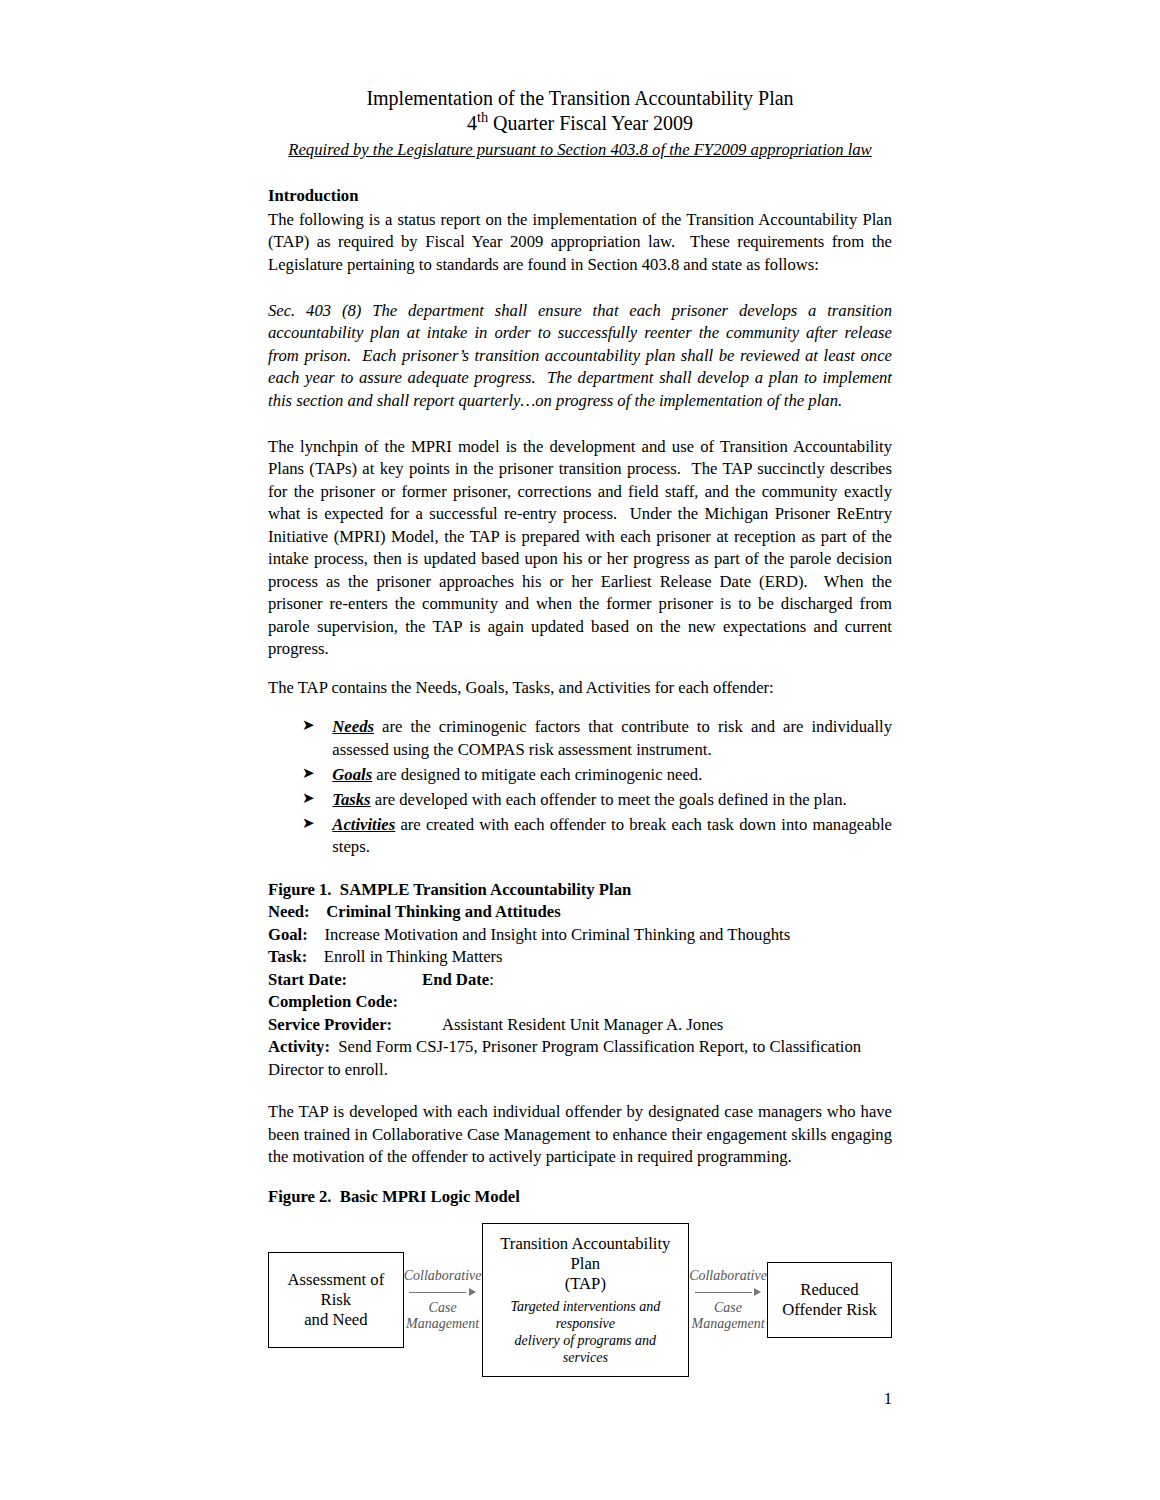Implementation of the Transition Accountability Plan
4th Quarter Fiscal Year 2009
Required by the Legislature pursuant to Section 403.8 of the FY2009 appropriation law
Introduction
The following is a status report on the implementation of the Transition Accountability Plan (TAP) as required by Fiscal Year 2009 appropriation law. These requirements from the Legislature pertaining to standards are found in Section 403.8 and state as follows:
Sec. 403 (8) The department shall ensure that each prisoner develops a transition accountability plan at intake in order to successfully reenter the community after release from prison. Each prisoner’s transition accountability plan shall be reviewed at least once each year to assure adequate progress. The department shall develop a plan to implement this section and shall report quarterly…on progress of the implementation of the plan.
The lynchpin of the MPRI model is the development and use of Transition Accountability Plans (TAPs) at key points in the prisoner transition process. The TAP succinctly describes for the prisoner or former prisoner, corrections and field staff, and the community exactly what is expected for a successful re-entry process. Under the Michigan Prisoner ReEntry Initiative (MPRI) Model, the TAP is prepared with each prisoner at reception as part of the intake process, then is updated based upon his or her progress as part of the parole decision process as the prisoner approaches his or her Earliest Release Date (ERD). When the prisoner re-enters the community and when the former prisoner is to be discharged from parole supervision, the TAP is again updated based on the new expectations and current progress.
The TAP contains the Needs, Goals, Tasks, and Activities for each offender:
Needs are the criminogenic factors that contribute to risk and are individually assessed using the COMPAS risk assessment instrument.
Goals are designed to mitigate each criminogenic need.
Tasks are developed with each offender to meet the goals defined in the plan.
Activities are created with each offender to break each task down into manageable steps.
Figure 1. SAMPLE Transition Accountability Plan
Need: Criminal Thinking and Attitudes
Goal: Increase Motivation and Insight into Criminal Thinking and Thoughts
Task: Enroll in Thinking Matters
Start Date: End Date:
Completion Code:
Service Provider: Assistant Resident Unit Manager A. Jones
Activity: Send Form CSJ-175, Prisoner Program Classification Report, to Classification Director to enroll.
The TAP is developed with each individual offender by designated case managers who have been trained in Collaborative Case Management to enhance their engagement skills engaging the motivation of the offender to actively participate in required programming.
Figure 2. Basic MPRI Logic Model
Assessment of Risk
and Need
Collaborative Case Management
Transition Accountability Plan
(TAP)
Targeted interventions and responsive
delivery of programs and services
Collaborative Case Management
Reduced
Offender Risk
1